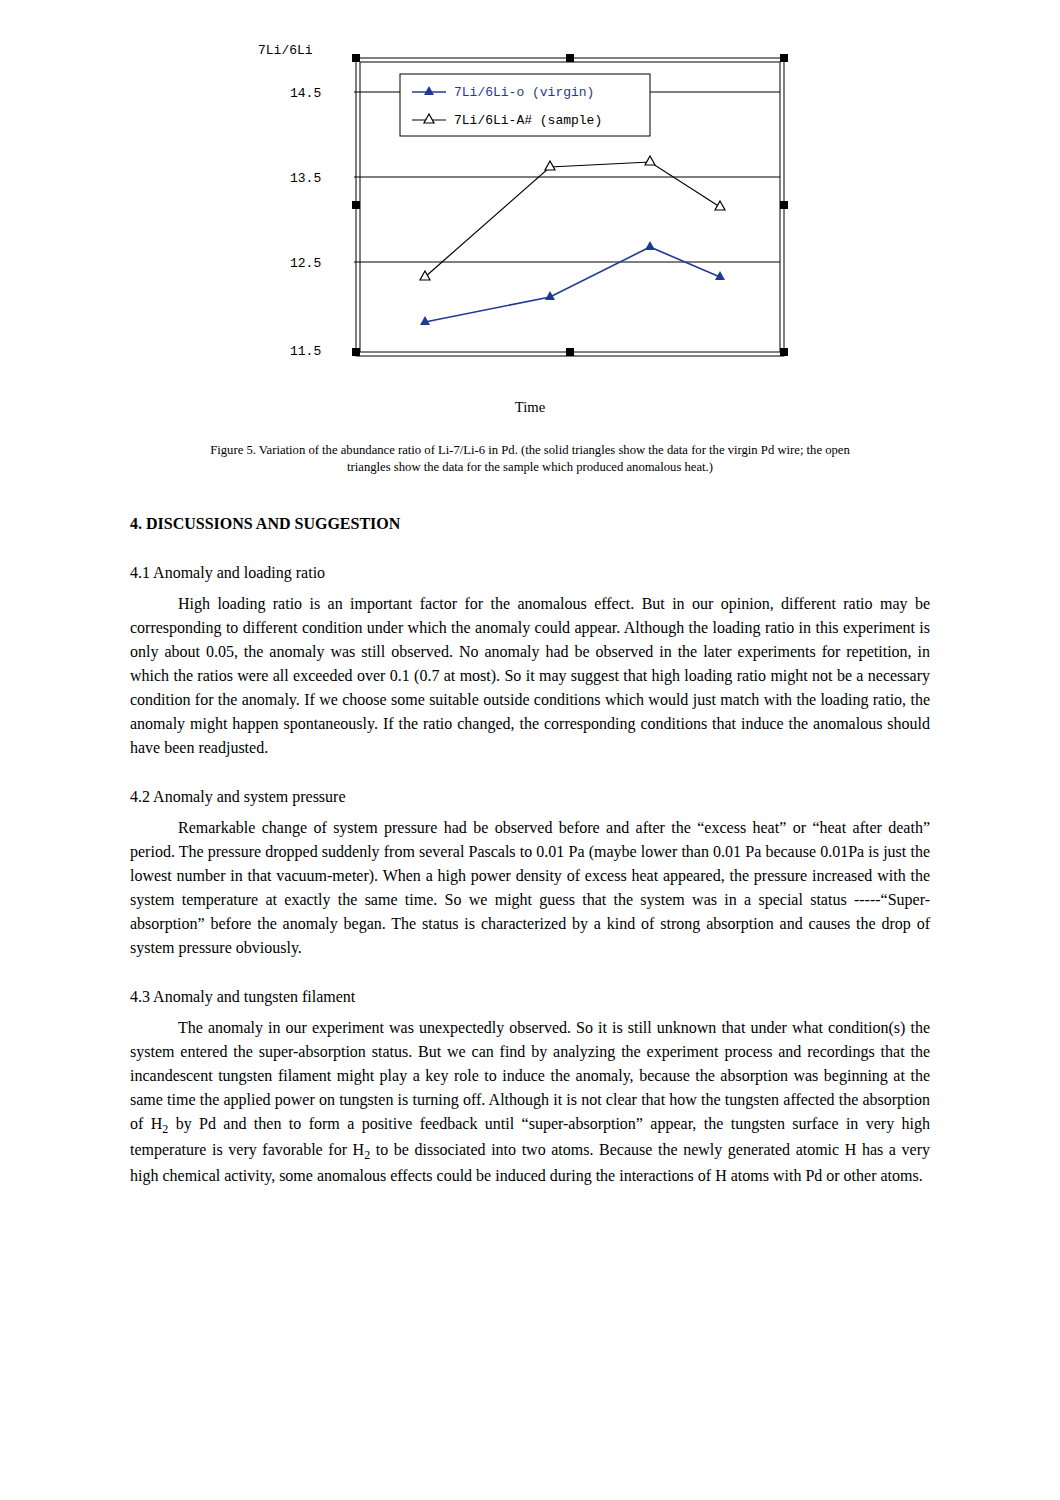7Li/6Li 14.5 13.5 12.5 11.5 7Li/6Li-o (virgin) 7Li/6Li-A# (sample)
Time
Figure 5. Variation of the abundance ratio of Li-7/Li-6 in Pd. (the solid triangles show the data for the virgin Pd wire; the open triangles show the data for the sample which produced anomalous heat.)
4. DISCUSSIONS AND SUGGESTION
4.1 Anomaly and loading ratio
High loading ratio is an important factor for the anomalous effect. But in our opinion, different ratio may be corresponding to different condition under which the anomaly could appear. Although the loading ratio in this experiment is only about 0.05, the anomaly was still observed. No anomaly had be observed in the later experiments for repetition, in which the ratios were all exceeded over 0.1 (0.7 at most). So it may suggest that high loading ratio might not be a necessary condition for the anomaly. If we choose some suitable outside conditions which would just match with the loading ratio, the anomaly might happen spontaneously. If the ratio changed, the corresponding conditions that induce the anomalous should have been readjusted.
4.2 Anomaly and system pressure
Remarkable change of system pressure had be observed before and after the “excess heat” or “heat after death” period. The pressure dropped suddenly from several Pascals to 0.01 Pa (maybe lower than 0.01 Pa because 0.01Pa is just the lowest number in that vacuum-meter). When a high power density of excess heat appeared, the pressure increased with the system temperature at exactly the same time. So we might guess that the system was in a special status -----“Super-absorption” before the anomaly began. The status is characterized by a kind of strong absorption and causes the drop of system pressure obviously.
4.3 Anomaly and tungsten filament
The anomaly in our experiment was unexpectedly observed. So it is still unknown that under what condition(s) the system entered the super-absorption status. But we can find by analyzing the experiment process and recordings that the incandescent tungsten filament might play a key role to induce the anomaly, because the absorption was beginning at the same time the applied power on tungsten is turning off. Although it is not clear that how the tungsten affected the absorption of H2 by Pd and then to form a positive feedback until “super-absorption” appear, the tungsten surface in very high temperature is very favorable for H2 to be dissociated into two atoms. Because the newly generated atomic H has a very high chemical activity, some anomalous effects could be induced during the interactions of H atoms with Pd or other atoms.